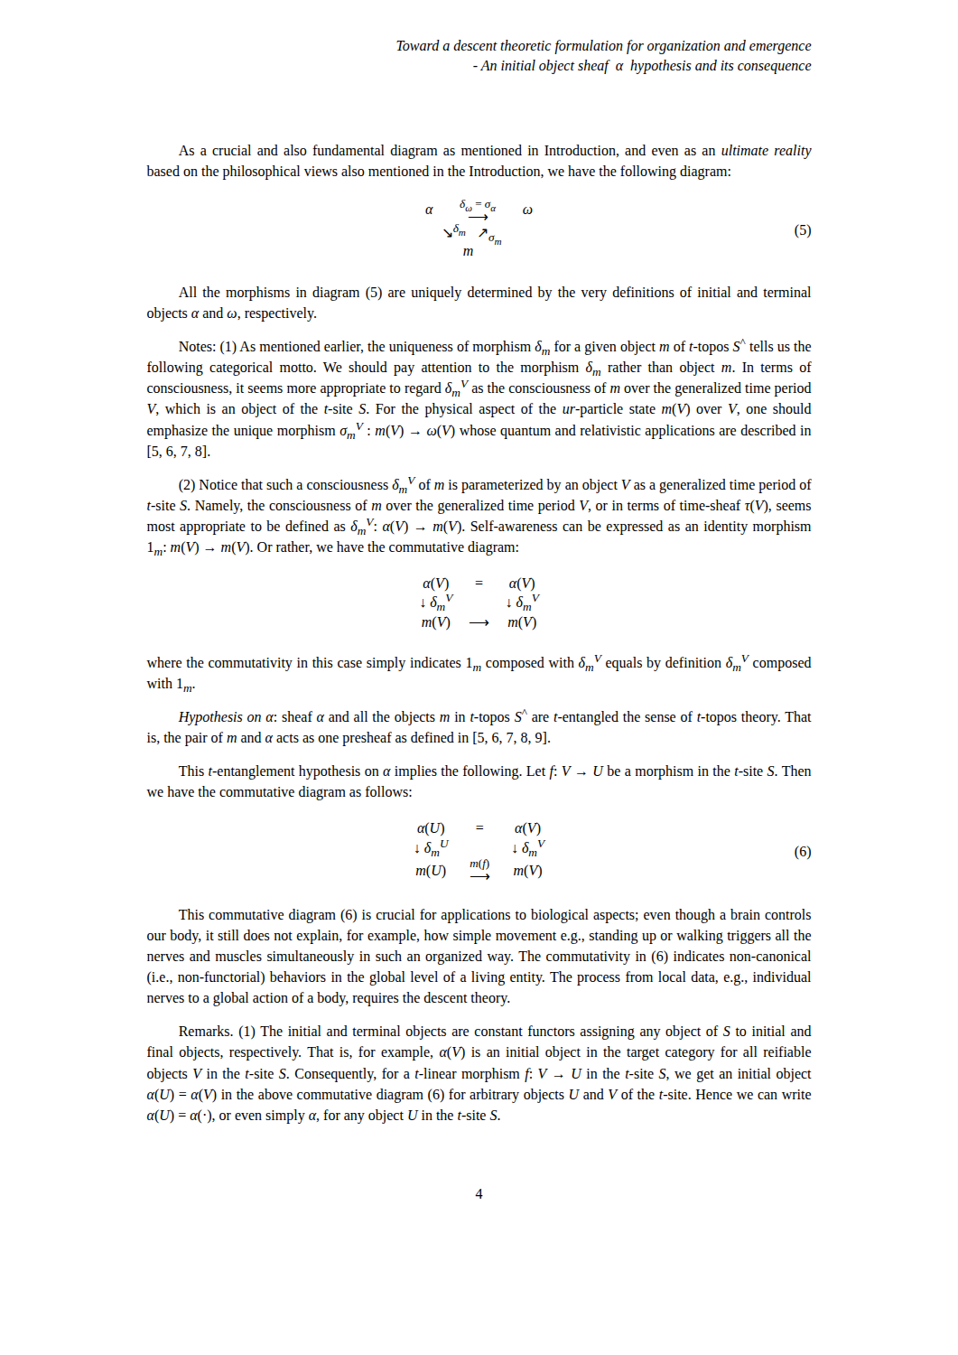Toward a descent theoretic formulation for organization and emergence
- An initial object sheaf α hypothesis and its consequence
As a crucial and also fundamental diagram as mentioned in Introduction, and even as an ultimate reality based on the philosophical views also mentioned in the Introduction, we have the following diagram:
α δω = σα⟶ ω ↘δm ↗σm m
(5)
All the morphisms in diagram (5) are uniquely determined by the very definitions of initial and terminal objects α and ω, respectively.
Notes: (1) As mentioned earlier, the uniqueness of morphism δm for a given object m of t-topos S^ tells us the following categorical motto. We should pay attention to the morphism δm rather than object m. In terms of consciousness, it seems more appropriate to regard δmV as the consciousness of m over the generalized time period V, which is an object of the t-site S. For the physical aspect of the ur-particle state m(V) over V, one should emphasize the unique morphism σmV : m(V) → ω(V) whose quantum and relativistic applications are described in [5, 6, 7, 8].
(2) Notice that such a consciousness δmV of m is parameterized by an object V as a generalized time period of t-site S. Namely, the consciousness of m over the generalized time period V, or in terms of time-sheaf τ(V), seems most appropriate to be defined as δmV: α(V) → m(V). Self-awareness can be expressed as an identity morphism 1m: m(V) → m(V). Or rather, we have the commutative diagram:
| α ( V ) | = | α ( V ) |
| ↓ δ m V | | ↓ δ m V |
| m ( V ) | ⟶ | m ( V ) |
where the commutativity in this case simply indicates 1m composed with δmV equals by definition δmV composed with 1m.
Hypothesis on α: sheaf α and all the objects m in t-topos S^ are t-entangled the sense of t-topos theory. That is, the pair of m and α acts as one presheaf as defined in [5, 6, 7, 8, 9].
This t-entanglement hypothesis on α implies the following. Let f: V → U be a morphism in the t-site S. Then we have the commutative diagram as follows:
| α ( U ) | = | α ( V ) |
| ↓ δ m U | | ↓ δ m V |
| m ( U ) | m ( f ) ⟶ | m ( V ) |
(6)
This commutative diagram (6) is crucial for applications to biological aspects; even though a brain controls our body, it still does not explain, for example, how simple movement e.g., standing up or walking triggers all the nerves and muscles simultaneously in such an organized way. The commutativity in (6) indicates non-canonical (i.e., non-functorial) behaviors in the global level of a living entity. The process from local data, e.g., individual nerves to a global action of a body, requires the descent theory.
Remarks. (1) The initial and terminal objects are constant functors assigning any object of S to initial and final objects, respectively. That is, for example, α(V) is an initial object in the target category for all reifiable objects V in the t-site S. Consequently, for a t-linear morphism f: V → U in the t-site S, we get an initial object α(U) = α(V) in the above commutative diagram (6) for arbitrary objects U and V of the t-site. Hence we can write α(U) = α(·), or even simply α, for any object U in the t-site S.
4